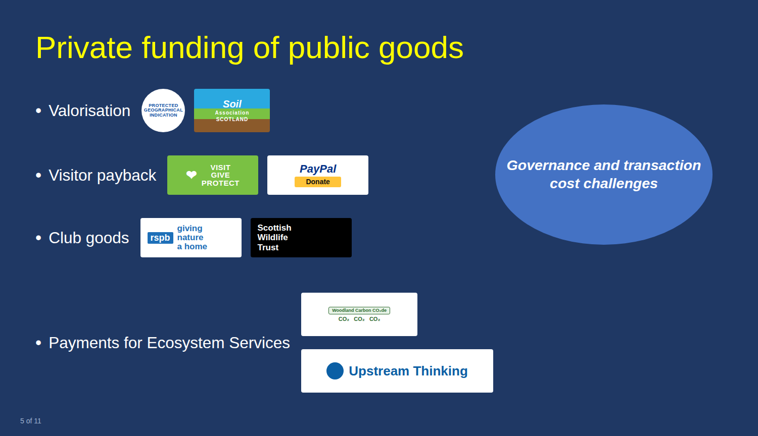Private funding of public goods
Valorisation PROTECTED
GEOGRAPHICAL
INDICATION Soil
Association SCOTLAND
Visitor payback ❤VISIT
GIVE
PROTECT PayPalDonate
Club goods rspbgiving
nature
a home Scottish
Wildlife
Trust
Payments for Ecosystem Services Woodland Carbon CO₂de CO₂ CO₂ CO₂ Upstream Thinking
Governance and transaction cost challenges
5 of 11